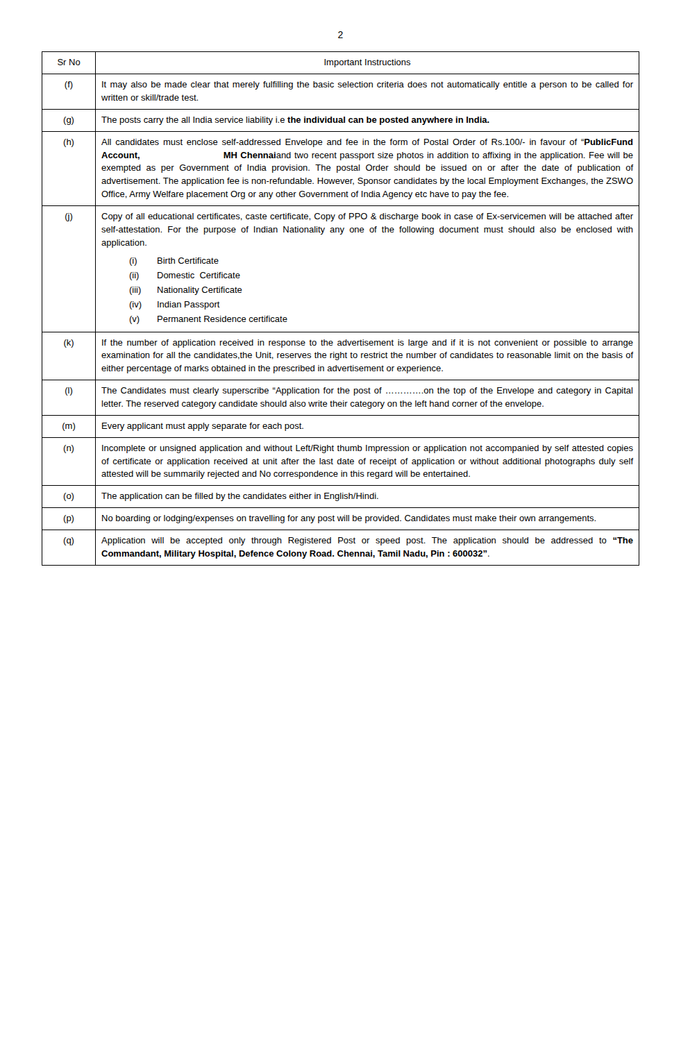2
| Sr No | Important Instructions |
| --- | --- |
| (f) | It may also be made clear that merely fulfilling the basic selection criteria does not automatically entitle a person to be called for written or skill/trade test. |
| (g) | The posts carry the all India service liability i.e the individual can be posted anywhere in India. |
| (h) | All candidates must enclose self-addressed Envelope and fee in the form of Postal Order of Rs.100/- in favour of “ PublicFund Account, MH Chennai and two recent passport size photos in addition to affixing in the application. Fee will be exempted as per Government of India provision. The postal Order should be issued on or after the date of publication of advertisement. The application fee is non-refundable. However, Sponsor candidates by the local Employment Exchanges, the ZSWO Office, Army Welfare placement Org or any other Government of India Agency etc have to pay the fee. |
| (j) | Copy of all educational certificates, caste certificate, Copy of PPO & discharge book in case of Ex-servicemen will be attached after self-attestation. For the purpose of Indian Nationality any one of the following document must should also be enclosed with application. (i) Birth Certificate (ii) Domestic Certificate (iii) Nationality Certificate (iv) Indian Passport (v) Permanent Residence certificate |
| (k) | If the number of application received in response to the advertisement is large and if it is not convenient or possible to arrange examination for all the candidates,the Unit, reserves the right to restrict the number of candidates to reasonable limit on the basis of either percentage of marks obtained in the prescribed in advertisement or experience. |
| (l) | The Candidates must clearly superscribe “Application for the post of ………….on the top of the Envelope and category in Capital letter. The reserved category candidate should also write their category on the left hand corner of the envelope. |
| (m) | Every applicant must apply separate for each post. |
| (n) | Incomplete or unsigned application and without Left/Right thumb Impression or application not accompanied by self attested copies of certificate or application received at unit after the last date of receipt of application or without additional photographs duly self attested will be summarily rejected and No correspondence in this regard will be entertained. |
| (o) | The application can be filled by the candidates either in English/Hindi. |
| (p) | No boarding or lodging/expenses on travelling for any post will be provided. Candidates must make their own arrangements. |
| (q) | Application will be accepted only through Registered Post or speed post. The application should be addressed to “The Commandant, Military Hospital, Defence Colony Road. Chennai, Tamil Nadu, Pin : 600032” . |